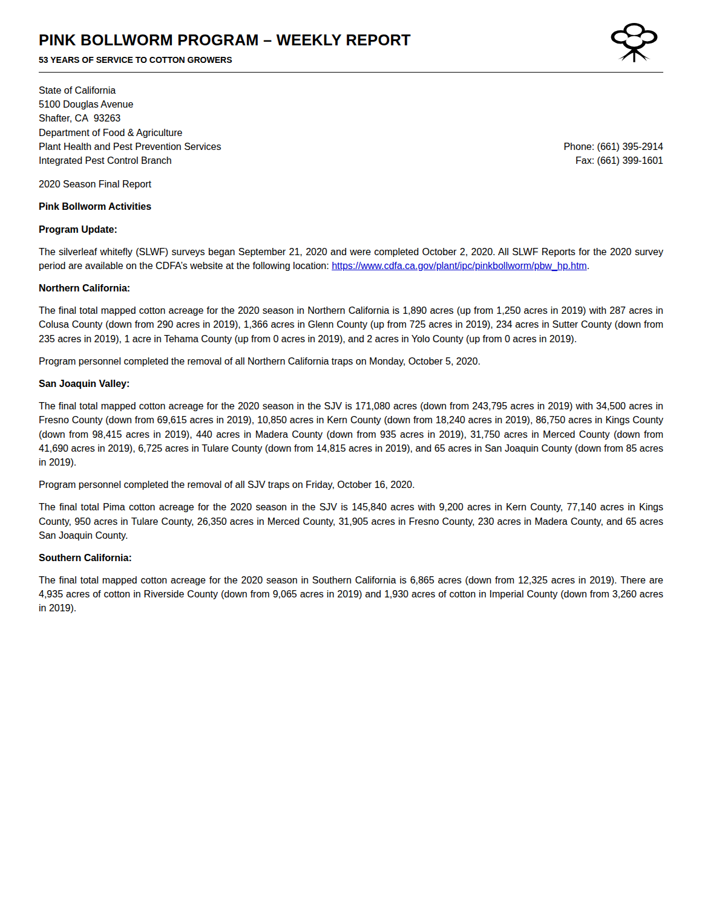Pink Bollworm Program – Weekly Report
53 Years of Service to Cotton Growers
State of California 5100 Douglas Avenue Shafter, CA 93263 Department of Food & Agriculture
Plant Health and Pest Prevention Services
Phone: (661) 395-2914
Integrated Pest Control Branch
Fax: (661) 399-1601
2020 Season Final Report
Pink Bollworm Activities
Program Update:
The silverleaf whitefly (SLWF) surveys began September 21, 2020 and were completed October 2, 2020. All SLWF Reports for the 2020 survey period are available on the CDFA’s website at the following location: https://www.cdfa.ca.gov/plant/ipc/pinkbollworm/pbw_hp.htm.
Northern California:
The final total mapped cotton acreage for the 2020 season in Northern California is 1,890 acres (up from 1,250 acres in 2019) with 287 acres in Colusa County (down from 290 acres in 2019), 1,366 acres in Glenn County (up from 725 acres in 2019), 234 acres in Sutter County (down from 235 acres in 2019), 1 acre in Tehama County (up from 0 acres in 2019), and 2 acres in Yolo County (up from 0 acres in 2019).
Program personnel completed the removal of all Northern California traps on Monday, October 5, 2020.
San Joaquin Valley:
The final total mapped cotton acreage for the 2020 season in the SJV is 171,080 acres (down from 243,795 acres in 2019) with 34,500 acres in Fresno County (down from 69,615 acres in 2019), 10,850 acres in Kern County (down from 18,240 acres in 2019), 86,750 acres in Kings County (down from 98,415 acres in 2019), 440 acres in Madera County (down from 935 acres in 2019), 31,750 acres in Merced County (down from 41,690 acres in 2019), 6,725 acres in Tulare County (down from 14,815 acres in 2019), and 65 acres in San Joaquin County (down from 85 acres in 2019).
Program personnel completed the removal of all SJV traps on Friday, October 16, 2020.
The final total Pima cotton acreage for the 2020 season in the SJV is 145,840 acres with 9,200 acres in Kern County, 77,140 acres in Kings County, 950 acres in Tulare County, 26,350 acres in Merced County, 31,905 acres in Fresno County, 230 acres in Madera County, and 65 acres San Joaquin County.
Southern California:
The final total mapped cotton acreage for the 2020 season in Southern California is 6,865 acres (down from 12,325 acres in 2019). There are 4,935 acres of cotton in Riverside County (down from 9,065 acres in 2019) and 1,930 acres of cotton in Imperial County (down from 3,260 acres in 2019).